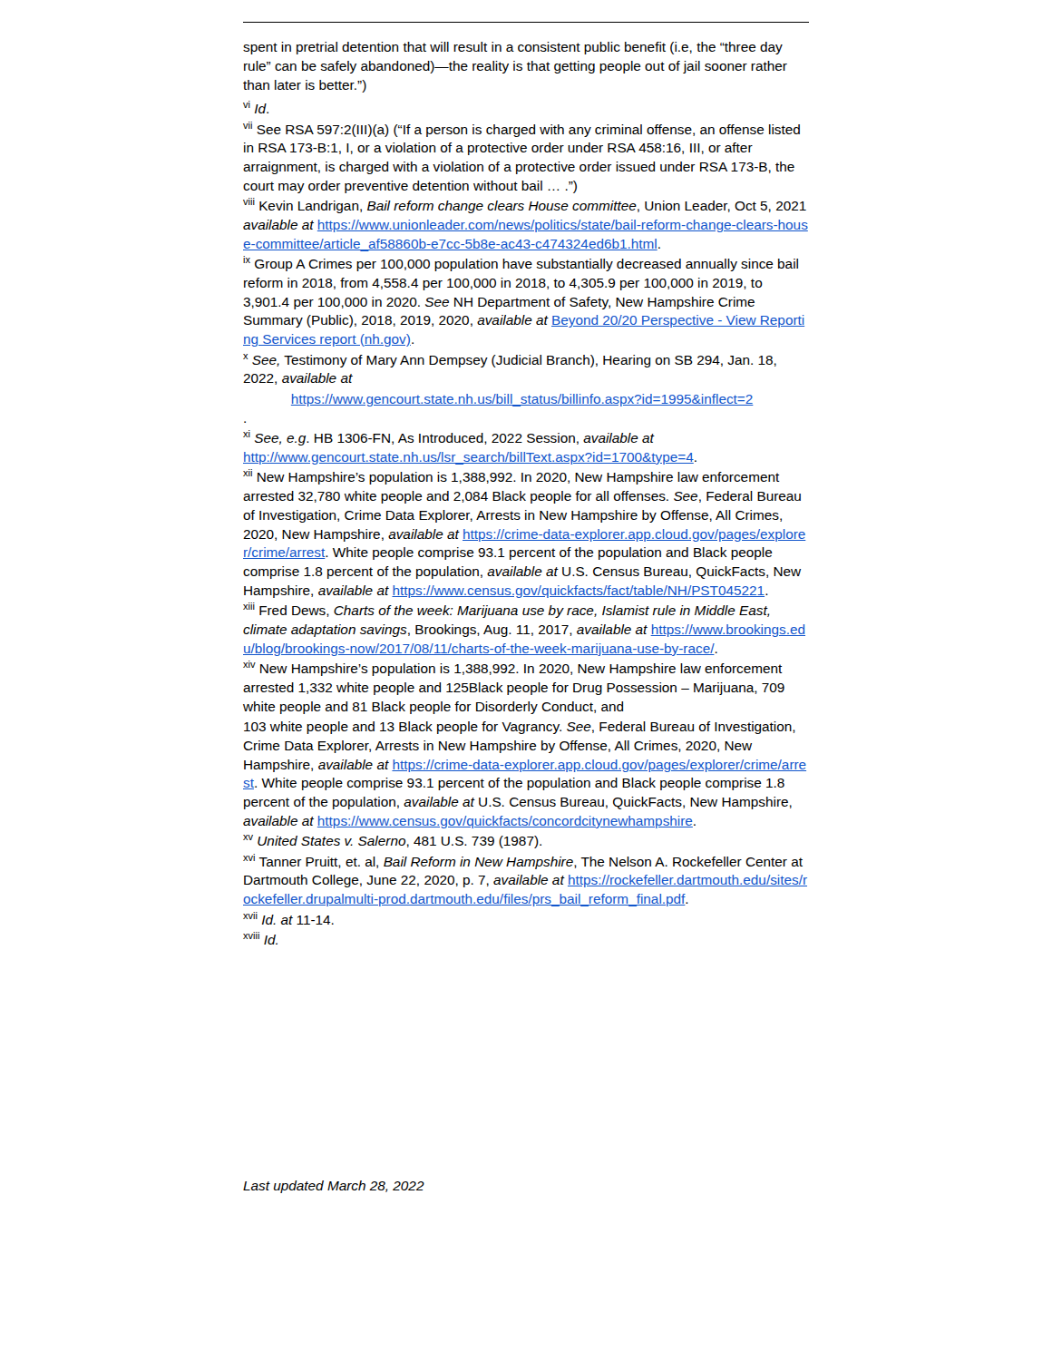spent in pretrial detention that will result in a consistent public benefit (i.e, the “three day rule” can be safely abandoned)—the reality is that getting people out of jail sooner rather than later is better.”)
vi Id.
vii See RSA 597:2(III)(a) (“If a person is charged with any criminal offense, an offense listed in RSA 173-B:1, I, or a violation of a protective order under RSA 458:16, III, or after arraignment, is charged with a violation of a protective order issued under RSA 173-B, the court may order preventive detention without bail … .”)
viii Kevin Landrigan, Bail reform change clears House committee, Union Leader, Oct 5, 2021 available at https://www.unionleader.com/news/politics/state/bail-reform-change-clears-house-committee/article_af58860b-e7cc-5b8e-ac43-c474324ed6b1.html.
ix Group A Crimes per 100,000 population have substantially decreased annually since bail reform in 2018, from 4,558.4 per 100,000 in 2018, to 4,305.9 per 100,000 in 2019, to 3,901.4 per 100,000 in 2020. See NH Department of Safety, New Hampshire Crime Summary (Public), 2018, 2019, 2020, available at Beyond 20/20 Perspective - View Reporting Services report (nh.gov).
x See, Testimony of Mary Ann Dempsey (Judicial Branch), Hearing on SB 294, Jan. 18, 2022, available at
https://www.gencourt.state.nh.us/bill_status/billinfo.aspx?id=1995&inflect=2.
xi See, e.g. HB 1306-FN, As Introduced, 2022 Session, available at
http://www.gencourt.state.nh.us/lsr_search/billText.aspx?id=1700&type=4.
xii New Hampshire’s population is 1,388,992. In 2020, New Hampshire law enforcement arrested 32,780 white people and 2,084 Black people for all offenses. See, Federal Bureau of Investigation, Crime Data Explorer, Arrests in New Hampshire by Offense, All Crimes, 2020, New Hampshire, available at https://crime-data-explorer.app.cloud.gov/pages/explorer/crime/arrest. White people comprise 93.1 percent of the population and Black people comprise 1.8 percent of the population, available at U.S. Census Bureau, QuickFacts, New Hampshire, available at https://www.census.gov/quickfacts/fact/table/NH/PST045221.
xiii Fred Dews, Charts of the week: Marijuana use by race, Islamist rule in Middle East, climate adaptation savings, Brookings, Aug. 11, 2017, available at https://www.brookings.edu/blog/brookings-now/2017/08/11/charts-of-the-week-marijuana-use-by-race/.
xiv New Hampshire’s population is 1,388,992. In 2020, New Hampshire law enforcement arrested 1,332 white people and 125Black people for Drug Possession – Marijuana, 709 white people and 81 Black people for Disorderly Conduct, and
103 white people and 13 Black people for Vagrancy. See, Federal Bureau of Investigation, Crime Data Explorer, Arrests in New Hampshire by Offense, All Crimes, 2020, New Hampshire, available at https://crime-data-explorer.app.cloud.gov/pages/explorer/crime/arrest. White people comprise 93.1 percent of the population and Black people comprise 1.8 percent of the population, available at U.S. Census Bureau, QuickFacts, New Hampshire, available at https://www.census.gov/quickfacts/concordcitynewhampshire.
xv United States v. Salerno, 481 U.S. 739 (1987).
xvi Tanner Pruitt, et. al, Bail Reform in New Hampshire, The Nelson A. Rockefeller Center at Dartmouth College, June 22, 2020, p. 7, available at https://rockefeller.dartmouth.edu/sites/rockefeller.drupalmulti-prod.dartmouth.edu/files/prs_bail_reform_final.pdf.
xvii Id. at 11-14.
xviii Id.
Last updated March 28, 2022